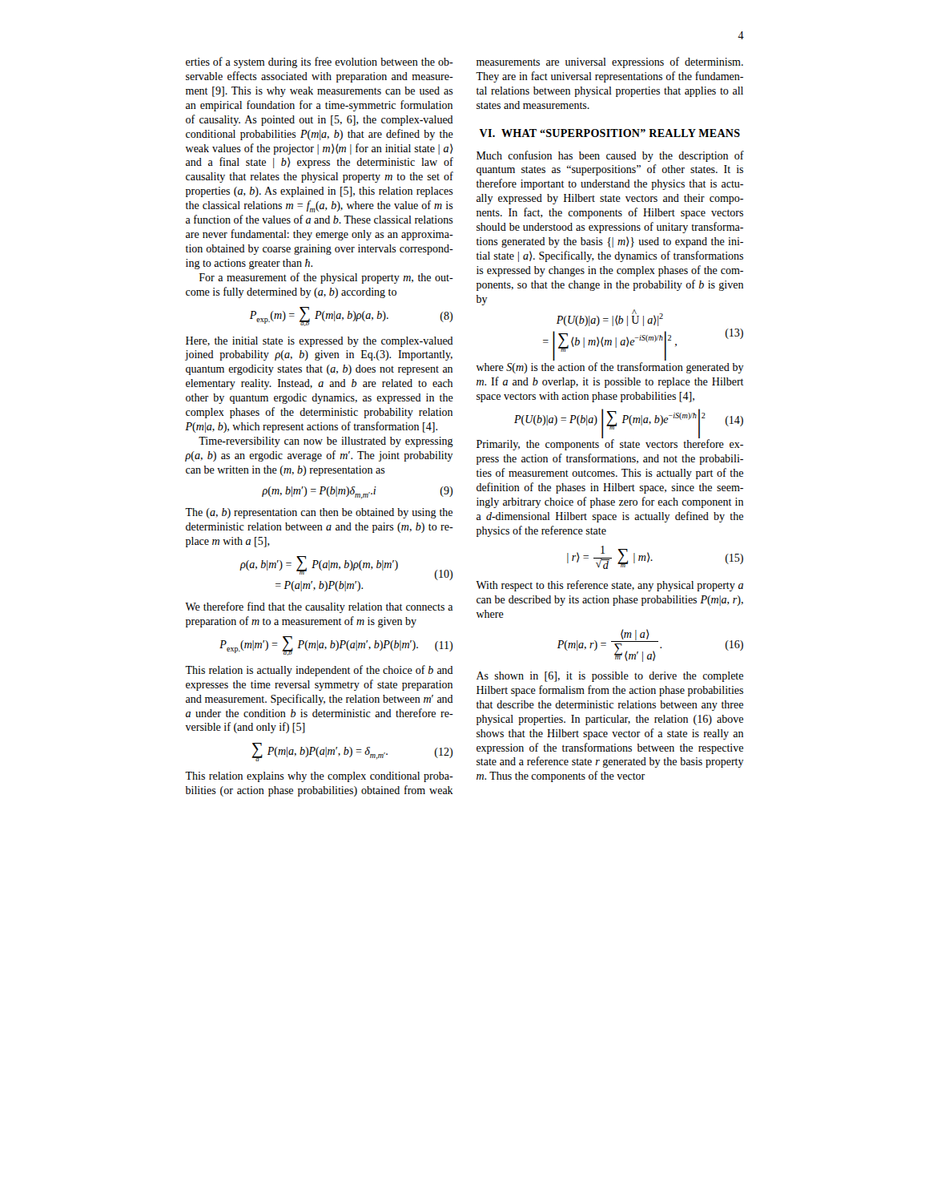4
erties of a system during its free evolution between the observable effects associated with preparation and measurement [9]. This is why weak measurements can be used as an empirical foundation for a time-symmetric formulation of causality. As pointed out in [5, 6], the complex-valued conditional probabilities P(m|a, b) that are defined by the weak values of the projector | m⟩⟨m | for an initial state | a⟩ and a final state | b⟩ express the deterministic law of causality that relates the physical property m to the set of properties (a, b). As explained in [5], this relation replaces the classical relations m = fm(a, b), where the value of m is a function of the values of a and b. These classical relations are never fundamental: they emerge only as an approximation obtained by coarse graining over intervals corresponding to actions greater than ħ.
For a measurement of the physical property m, the outcome is fully determined by (a, b) according to
Pexp.(m) = ∑a,b P(m|a, b)ρ(a, b). (8)
Here, the initial state is expressed by the complex-valued joined probability ρ(a, b) given in Eq.(3). Importantly, quantum ergodicity states that (a, b) does not represent an elementary reality. Instead, a and b are related to each other by quantum ergodic dynamics, as expressed in the complex phases of the deterministic probability relation P(m|a, b), which represent actions of transformation [4].
Time-reversibility can now be illustrated by expressing ρ(a, b) as an ergodic average of m′. The joint probability can be written in the (m, b) representation as
ρ(m, b|m′) = P(b|m)δm,m′.i (9)
The (a, b) representation can then be obtained by using the deterministic relation between a and the pairs (m, b) to replace m with a [5],
ρ(a, b|m′) = ∑m P(a|m, b)ρ(m, b|m′) = P(a|m′, b)P(b|m′). (10)
We therefore find that the causality relation that connects a preparation of m to a measurement of m is given by
Pexp.(m|m′) = ∑a,b P(m|a, b)P(a|m′, b)P(b|m′). (11)
This relation is actually independent of the choice of b and expresses the time reversal symmetry of state preparation and measurement. Specifically, the relation between m′ and a under the condition b is deterministic and therefore reversible if (and only if) [5]
∑a P(m|a, b)P(a|m′, b) = δm,m′. (12)
This relation explains why the complex conditional probabilities (or action phase probabilities) obtained from weak measurements are universal expressions of determinism. They are in fact universal representations of the fundamental relations between physical properties that applies to all states and measurements.
VI. WHAT “SUPERPOSITION” REALLY MEANS
Much confusion has been caused by the description of quantum states as “superpositions” of other states. It is therefore important to understand the physics that is actually expressed by Hilbert state vectors and their components. In fact, the components of Hilbert space vectors should be understood as expressions of unitary transformations generated by the basis {| m⟩} used to expand the initial state | a⟩. Specifically, the dynamics of transformations is expressed by changes in the complex phases of the components, so that the change in the probability of b is given by
P(U(b)|a) = |⟨b | U | a⟩|2 = |∑m⟨b | m⟩⟨m | a⟩e−iS(m)/ħ|2 , (13)
where S(m) is the action of the transformation generated by m. If a and b overlap, it is possible to replace the Hilbert space vectors with action phase probabilities [4],
P(U(b)|a) = P(b|a) |∑m P(m|a, b)e−iS(m)/ħ|2 (14)
Primarily, the components of state vectors therefore express the action of transformations, and not the probabilities of measurement outcomes. This is actually part of the definition of the phases in Hilbert space, since the seemingly arbitrary choice of phase zero for each component in a d-dimensional Hilbert space is actually defined by the physics of the reference state
| r⟩ = 1 d ∑m | m⟩. (15)
With respect to this reference state, any physical property a can be described by its action phase probabilities P(m|a, r), where
P(m|a, r) = ⟨m | a⟩∑m′⟨m′ | a⟩. (16)
As shown in [6], it is possible to derive the complete Hilbert space formalism from the action phase probabilities that describe the deterministic relations between any three physical properties. In particular, the relation (16) above shows that the Hilbert space vector of a state is really an expression of the transformations between the respective state and a reference state r generated by the basis property m. Thus the components of the vector